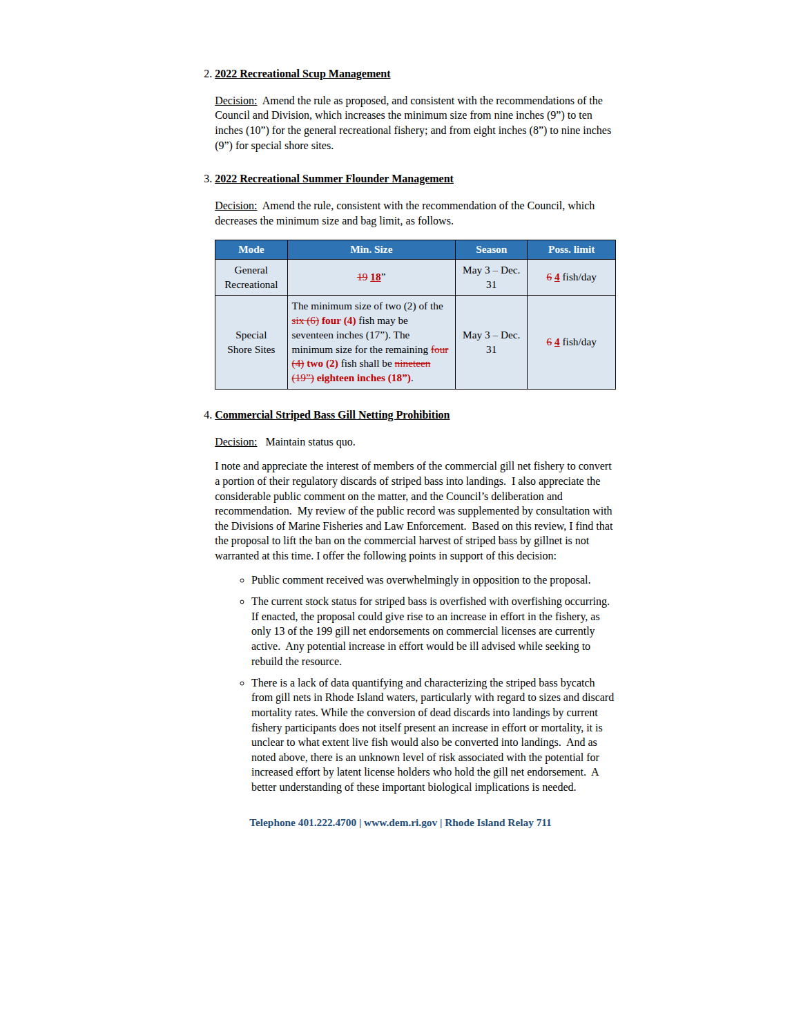2022 Recreational Scup Management
Decision: Amend the rule as proposed, and consistent with the recommendations of the Council and Division, which increases the minimum size from nine inches (9”) to ten inches (10”) for the general recreational fishery; and from eight inches (8”) to nine inches (9”) for special shore sites.
2022 Recreational Summer Flounder Management
Decision: Amend the rule, consistent with the recommendation of the Council, which decreases the minimum size and bag limit, as follows.
| Mode | Min. Size | Season | Poss. limit |
| --- | --- | --- | --- |
| General Recreational | 19 18 ” | May 3 – Dec. 31 | 6 4 fish/day |
| Special Shore Sites | The minimum size of two (2) of the six (6) four (4) fish may be seventeen inches (17”). The minimum size for the remaining four (4) two (2) fish shall be nineteen (19”) eighteen inches (18”) . | May 3 – Dec. 31 | 6 4 fish/day |
Commercial Striped Bass Gill Netting Prohibition
Decision: Maintain status quo.
I note and appreciate the interest of members of the commercial gill net fishery to convert a portion of their regulatory discards of striped bass into landings. I also appreciate the considerable public comment on the matter, and the Council’s deliberation and recommendation. My review of the public record was supplemented by consultation with the Divisions of Marine Fisheries and Law Enforcement. Based on this review, I find that the proposal to lift the ban on the commercial harvest of striped bass by gillnet is not warranted at this time. I offer the following points in support of this decision:
Public comment received was overwhelmingly in opposition to the proposal.
The current stock status for striped bass is overfished with overfishing occurring. If enacted, the proposal could give rise to an increase in effort in the fishery, as only 13 of the 199 gill net endorsements on commercial licenses are currently active. Any potential increase in effort would be ill advised while seeking to rebuild the resource.
There is a lack of data quantifying and characterizing the striped bass bycatch from gill nets in Rhode Island waters, particularly with regard to sizes and discard mortality rates. While the conversion of dead discards into landings by current fishery participants does not itself present an increase in effort or mortality, it is unclear to what extent live fish would also be converted into landings. And as noted above, there is an unknown level of risk associated with the potential for increased effort by latent license holders who hold the gill net endorsement. A better understanding of these important biological implications is needed.
Telephone 401.222.4700 | www.dem.ri.gov | Rhode Island Relay 711